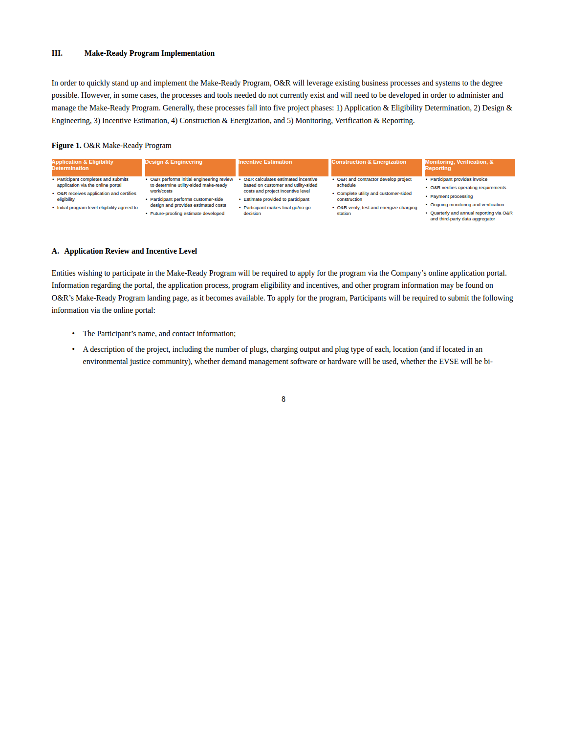III. Make-Ready Program Implementation
In order to quickly stand up and implement the Make-Ready Program, O&R will leverage existing business processes and systems to the degree possible. However, in some cases, the processes and tools needed do not currently exist and will need to be developed in order to administer and manage the Make-Ready Program. Generally, these processes fall into five project phases: 1) Application & Eligibility Determination, 2) Design & Engineering, 3) Incentive Estimation, 4) Construction & Energization, and 5) Monitoring, Verification & Reporting.
Figure 1. O&R Make-Ready Program
| Application & Eligibility Determination | | Design & Engineering | | Incentive Estimation | | Construction & Energization | | Monitoring, Verification, & Reporting |
| Participant completes and submits application via the online portal O&R receives application and certifies eligibility Initial program level eligibility agreed to | | O&R performs initial engineering review to determine utility-sided make-ready work/costs Participant performs customer-side design and provides estimated costs Future-proofing estimate developed | | O&R calculates estimated incentive based on customer and utility-sided costs and project incentive level Estimate provided to participant Participant makes final go/no-go decision | | O&R and contractor develop project schedule Complete utility and customer-sided construction O&R verify, test and energize charging station | | Participant provides invoice O&R verifies operating requirements Payment processing Ongoing monitoring and verification Quarterly and annual reporting via O&R and third-party data aggregator |
A. Application Review and Incentive Level
Entities wishing to participate in the Make-Ready Program will be required to apply for the program via the Company’s online application portal. Information regarding the portal, the application process, program eligibility and incentives, and other program information may be found on O&R’s Make-Ready Program landing page, as it becomes available. To apply for the program, Participants will be required to submit the following information via the online portal:
The Participant’s name, and contact information;
A description of the project, including the number of plugs, charging output and plug type of each, location (and if located in an environmental justice community), whether demand management software or hardware will be used, whether the EVSE will be bi-
8